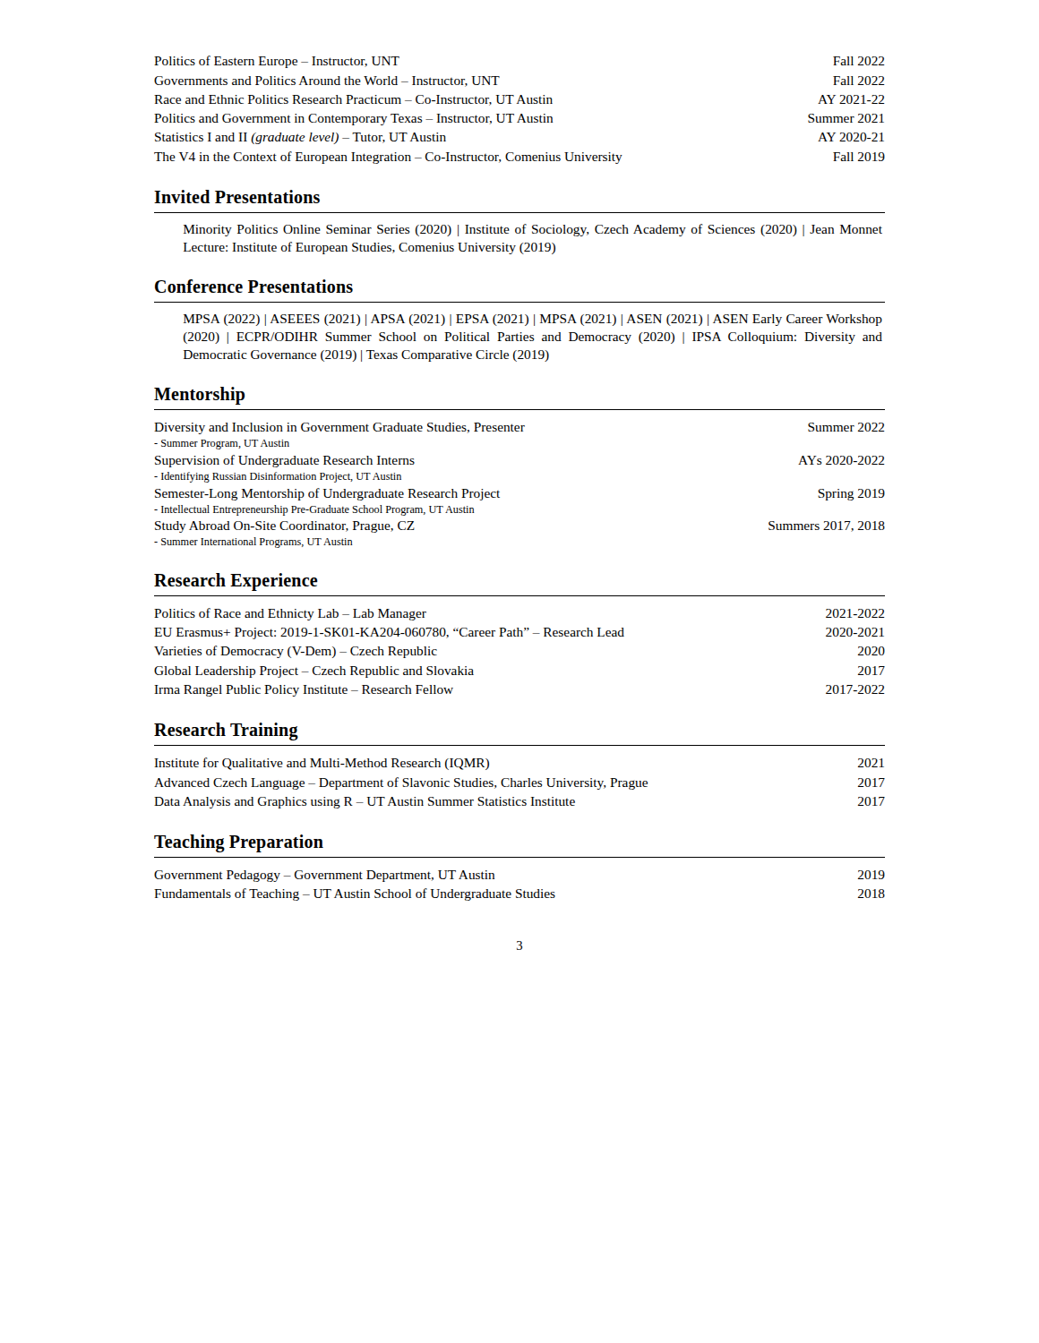| Politics of Eastern Europe – Instructor, UNT | Fall 2022 |
| Governments and Politics Around the World – Instructor, UNT | Fall 2022 |
| Race and Ethnic Politics Research Practicum – Co-Instructor, UT Austin | AY 2021-22 |
| Politics and Government in Contemporary Texas – Instructor, UT Austin | Summer 2021 |
| Statistics I and II (graduate level) – Tutor, UT Austin | AY 2020-21 |
| The V4 in the Context of European Integration – Co-Instructor, Comenius University | Fall 2019 |
Invited Presentations
Minority Politics Online Seminar Series (2020) | Institute of Sociology, Czech Academy of Sciences (2020) | Jean Monnet Lecture: Institute of European Studies, Comenius University (2019)
Conference Presentations
MPSA (2022) | ASEEES (2021) | APSA (2021) | EPSA (2021) | MPSA (2021) | ASEN (2021) | ASEN Early Career Workshop (2020) | ECPR/ODIHR Summer School on Political Parties and Democracy (2020) | IPSA Colloquium: Diversity and Democratic Governance (2019) | Texas Comparative Circle (2019)
Mentorship
| Diversity and Inclusion in Government Graduate Studies, Presenter | Summer 2022 |
| - Summer Program, UT Austin |
| Supervision of Undergraduate Research Interns | AYs 2020-2022 |
| - Identifying Russian Disinformation Project, UT Austin |
| Semester-Long Mentorship of Undergraduate Research Project | Spring 2019 |
| - Intellectual Entrepreneurship Pre-Graduate School Program, UT Austin |
| Study Abroad On-Site Coordinator, Prague, CZ | Summers 2017, 2018 |
| - Summer International Programs, UT Austin |
Research Experience
| Politics of Race and Ethnicty Lab – Lab Manager | 2021-2022 |
| EU Erasmus+ Project: 2019-1-SK01-KA204-060780, “Career Path” – Research Lead | 2020-2021 |
| Varieties of Democracy (V-Dem) – Czech Republic | 2020 |
| Global Leadership Project – Czech Republic and Slovakia | 2017 |
| Irma Rangel Public Policy Institute – Research Fellow | 2017-2022 |
Research Training
| Institute for Qualitative and Multi-Method Research (IQMR) | 2021 |
| Advanced Czech Language – Department of Slavonic Studies, Charles University, Prague | 2017 |
| Data Analysis and Graphics using R – UT Austin Summer Statistics Institute | 2017 |
Teaching Preparation
| Government Pedagogy – Government Department, UT Austin | 2019 |
| Fundamentals of Teaching – UT Austin School of Undergraduate Studies | 2018 |
3